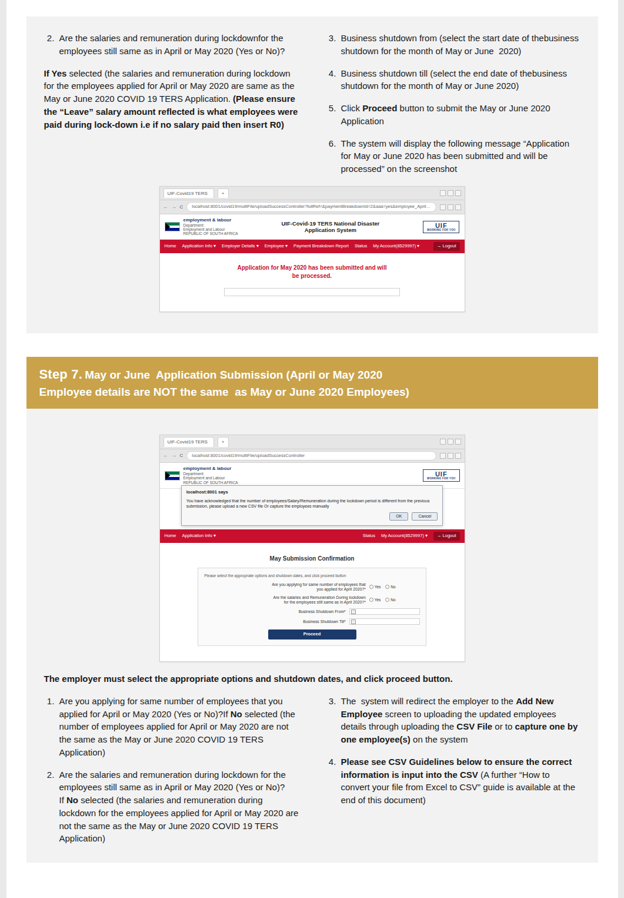Are the salaries and remuneration during lockdownfor the employees still same as in April or May 2020 (Yes or No)?
If Yes selected (the salaries and remuneration during lockdown for the employees applied for April or May 2020 are same as the May or June 2020 COVID 19 TERS Application. (Please ensure the “Leave” salary amount reflected is what employees were paid during lock-down i.e if no salary paid then insert R0)
Business shutdown from (select the start date of thebusiness shutdown for the month of May or June 2020)
Business shutdown till (select the end date of thebusiness shutdown for the month of May or June 2020)
Click Proceed button to submit the May or June 2020 Application
The system will display the following message “Application for May or June 2020 has been submitted and will be processed” on the screenshot
UIF-Covid19 TERS
+
←→C
localhost:8001/covid19/multiFile/uploadSuccessController?fullRef=&paymentBreakdownId=2&aaa=yes&employee_April_Same=yes&salary_April_Same=yes&bsf=2020%2F05%2F01&bst=...
employment & labour Department: Employment and Labour REPUBLIC OF SOUTH AFRICA
UIF-Covid-19 TERS National Disaster
Application System
UIFWORKING FOR YOU
Home Application Info ▾ Employer Details ▾ Employee ▾ Payment Breakdown Report Status My Account(8529997) ▾ → Logout
Application for May 2020 has been submitted and will
be processed.
Step 7. May or June Application Submission (April or May 2020 Employee details are NOT the same as May or June 2020 Employees)
UIF-Covid19 TERS
+
←→C
localhost:8001/covid19/multiFile/uploadSuccessController
employment & labour Department: Employment and Labour REPUBLIC OF SOUTH AFRICA
UIFWORKING FOR YOU
localhost:8001 says
You have acknowledged that the number of employees/Salary/Remuneration during the lockdown period is different from the previous submission, please upload a new CSV file Or capture the employees manually
OK Cancel
Home Application Info ▾ Status My Account(8529997) ▾ → Logout
May Submission Confirmation
Please select the appropriate options and shutdown dates, and click proceed button
Are you applying for same number of employees that
you applied for April 2020?*
Yes No
Are the salaries and Remuneration During lockdown
for the employees still same as in April 2020?*
Yes No
Business Shutdown From*
Business Shutdown Till*
Proceed
The employer must select the appropriate options and shutdown dates, and click proceed button.
Are you applying for same number of employees that you applied for April or May 2020 (Yes or No)?If No selected (the number of employees applied for April or May 2020 are not the same as the May or June 2020 COVID 19 TERS Application)
Are the salaries and remuneration during lockdown for the employees still same as in April or May 2020 (Yes or No)?
If No selected (the salaries and remuneration during lockdown for the employees applied for April or May 2020 are not the same as the May or June 2020 COVID 19 TERS Application)
The system will redirect the employer to the Add New Employee screen to uploading the updated employees details through uploading the CSV File or to capture one by one employee(s) on the system
Please see CSV Guidelines below to ensure the correct information is input into the CSV (A further “How to convert your file from Excel to CSV” guide is available at the end of this document)